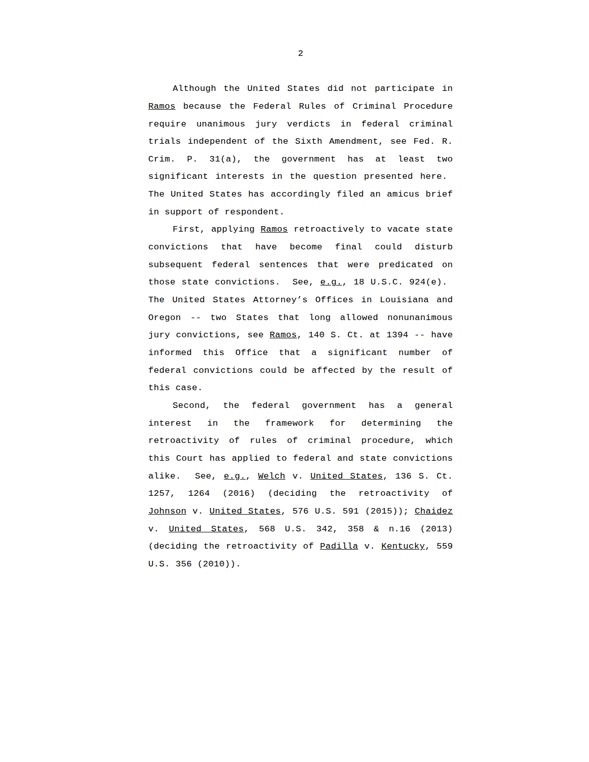2
Although the United States did not participate in Ramos because the Federal Rules of Criminal Procedure require unanimous jury verdicts in federal criminal trials independent of the Sixth Amendment, see Fed. R. Crim. P. 31(a), the government has at least two significant interests in the question presented here. The United States has accordingly filed an amicus brief in support of respondent.
First, applying Ramos retroactively to vacate state convictions that have become final could disturb subsequent federal sentences that were predicated on those state convictions. See, e.g., 18 U.S.C. 924(e). The United States Attorney’s Offices in Louisiana and Oregon -- two States that long allowed nonunanimous jury convictions, see Ramos, 140 S. Ct. at 1394 -- have informed this Office that a significant number of federal convictions could be affected by the result of this case.
Second, the federal government has a general interest in the framework for determining the retroactivity of rules of criminal procedure, which this Court has applied to federal and state convictions alike. See, e.g., Welch v. United States, 136 S. Ct. 1257, 1264 (2016) (deciding the retroactivity of Johnson v. United States, 576 U.S. 591 (2015)); Chaidez v. United States, 568 U.S. 342, 358 & n.16 (2013) (deciding the retroactivity of Padilla v. Kentucky, 559 U.S. 356 (2010)).